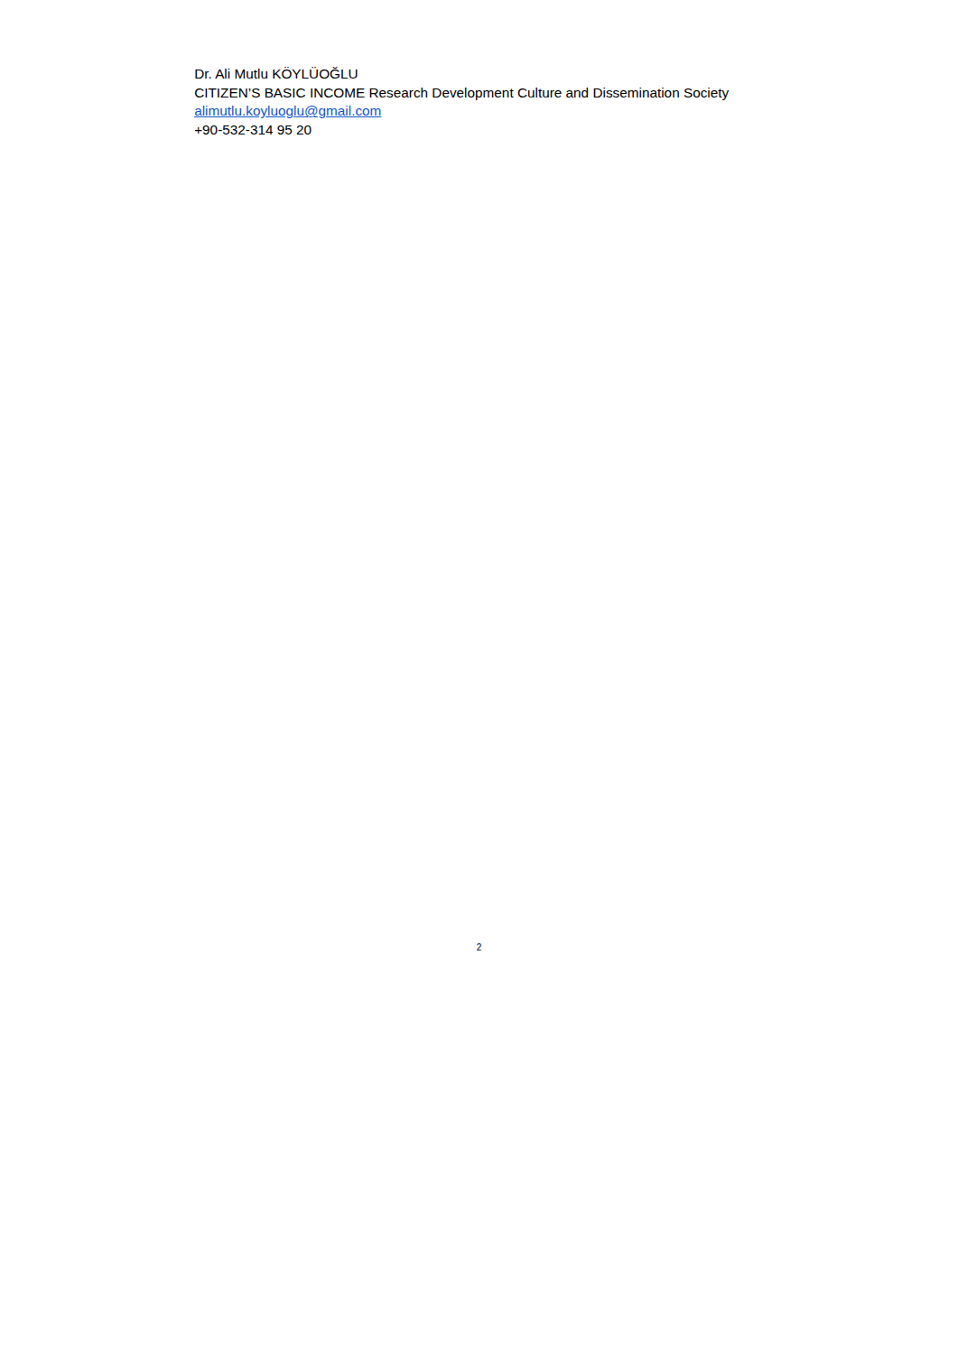Dr. Ali Mutlu KÖYLÜOĞLU
CITIZEN’S BASIC INCOME Research Development Culture and Dissemination Society
alimutlu.koyluoglu@gmail.com
+90-532-314 95 20
2